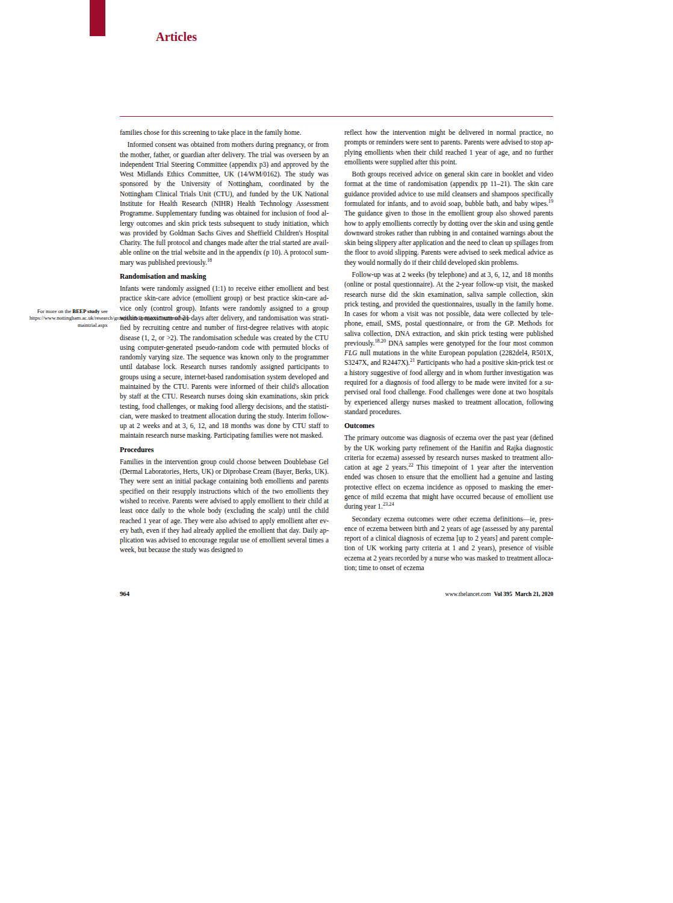Articles
For more on the BEEP study see https://www.nottingham.ac.uk/research/groups/cebd/projects/1eczema/beep-maintrial.aspx
families chose for this screening to take place in the family home.
Informed consent was obtained from mothers during pregnancy, or from the mother, father, or guardian after delivery. The trial was overseen by an independent Trial Steering Committee (appendix p3) and approved by the West Midlands Ethics Committee, UK (14/WM/0162). The study was sponsored by the University of Nottingham, coordinated by the Nottingham Clinical Trials Unit (CTU), and funded by the UK National Institute for Health Research (NIHR) Health Technology Assessment Programme. Supplementary funding was obtained for inclusion of food allergy outcomes and skin prick tests subsequent to study initiation, which was provided by Goldman Sachs Gives and Sheffield Children's Hospital Charity. The full protocol and changes made after the trial started are available online on the trial website and in the appendix (p 10). A protocol summary was published previously.18
Randomisation and masking
Infants were randomly assigned (1:1) to receive either emollient and best practice skin-care advice (emollient group) or best practice skin-care advice only (control group). Infants were randomly assigned to a group within a maximum of 21 days after delivery, and randomisation was stratified by recruiting centre and number of first-degree relatives with atopic disease (1, 2, or >2). The randomisation schedule was created by the CTU using computer-generated pseudo-random code with permuted blocks of randomly varying size. The sequence was known only to the programmer until database lock. Research nurses randomly assigned participants to groups using a secure, internet-based randomisation system developed and maintained by the CTU. Parents were informed of their child's allocation by staff at the CTU. Research nurses doing skin examinations, skin prick testing, food challenges, or making food allergy decisions, and the statistician, were masked to treatment allocation during the study. Interim follow-up at 2 weeks and at 3, 6, 12, and 18 months was done by CTU staff to maintain research nurse masking. Participating families were not masked.
Procedures
Families in the intervention group could choose between Doublebase Gel (Dermal Laboratories, Herts, UK) or Diprobase Cream (Bayer, Berks, UK). They were sent an initial package containing both emollients and parents specified on their resupply instructions which of the two emollients they wished to receive. Parents were advised to apply emollient to their child at least once daily to the whole body (excluding the scalp) until the child reached 1 year of age. They were also advised to apply emollient after every bath, even if they had already applied the emollient that day. Daily application was advised to encourage regular use of emollient several times a week, but because the study was designed to
reflect how the intervention might be delivered in normal practice, no prompts or reminders were sent to parents. Parents were advised to stop applying emollients when their child reached 1 year of age, and no further emollients were supplied after this point.
Both groups received advice on general skin care in booklet and video format at the time of randomisation (appendix pp 11–21). The skin care guidance provided advice to use mild cleansers and shampoos specifically formulated for infants, and to avoid soap, bubble bath, and baby wipes.19 The guidance given to those in the emollient group also showed parents how to apply emollients correctly by dotting over the skin and using gentle downward strokes rather than rubbing in and contained warnings about the skin being slippery after application and the need to clean up spillages from the floor to avoid slipping. Parents were advised to seek medical advice as they would normally do if their child developed skin problems.
Follow-up was at 2 weeks (by telephone) and at 3, 6, 12, and 18 months (online or postal questionnaire). At the 2-year follow-up visit, the masked research nurse did the skin examination, saliva sample collection, skin prick testing, and provided the questionnaires, usually in the family home. In cases for whom a visit was not possible, data were collected by telephone, email, SMS, postal questionnaire, or from the GP. Methods for saliva collection, DNA extraction, and skin prick testing were published previously.18,20 DNA samples were genotyped for the four most common FLG null mutations in the white European population (2282del4, R501X, S3247X, and R2447X).21 Participants who had a positive skin-prick test or a history suggestive of food allergy and in whom further investigation was required for a diagnosis of food allergy to be made were invited for a supervised oral food challenge. Food challenges were done at two hospitals by experienced allergy nurses masked to treatment allocation, following standard procedures.
Outcomes
The primary outcome was diagnosis of eczema over the past year (defined by the UK working party refinement of the Hanifin and Rajka diagnostic criteria for eczema) assessed by research nurses masked to treatment allocation at age 2 years.22 This timepoint of 1 year after the intervention ended was chosen to ensure that the emollient had a genuine and lasting protective effect on eczema incidence as opposed to masking the emergence of mild eczema that might have occurred because of emollient use during year 1.23,24
Secondary eczema outcomes were other eczema definitions—ie, presence of eczema between birth and 2 years of age (assessed by any parental report of a clinical diagnosis of eczema [up to 2 years] and parent completion of UK working party criteria at 1 and 2 years), presence of visible eczema at 2 years recorded by a nurse who was masked to treatment allocation; time to onset of eczema
964
www.thelancet.com Vol 395 March 21, 2020